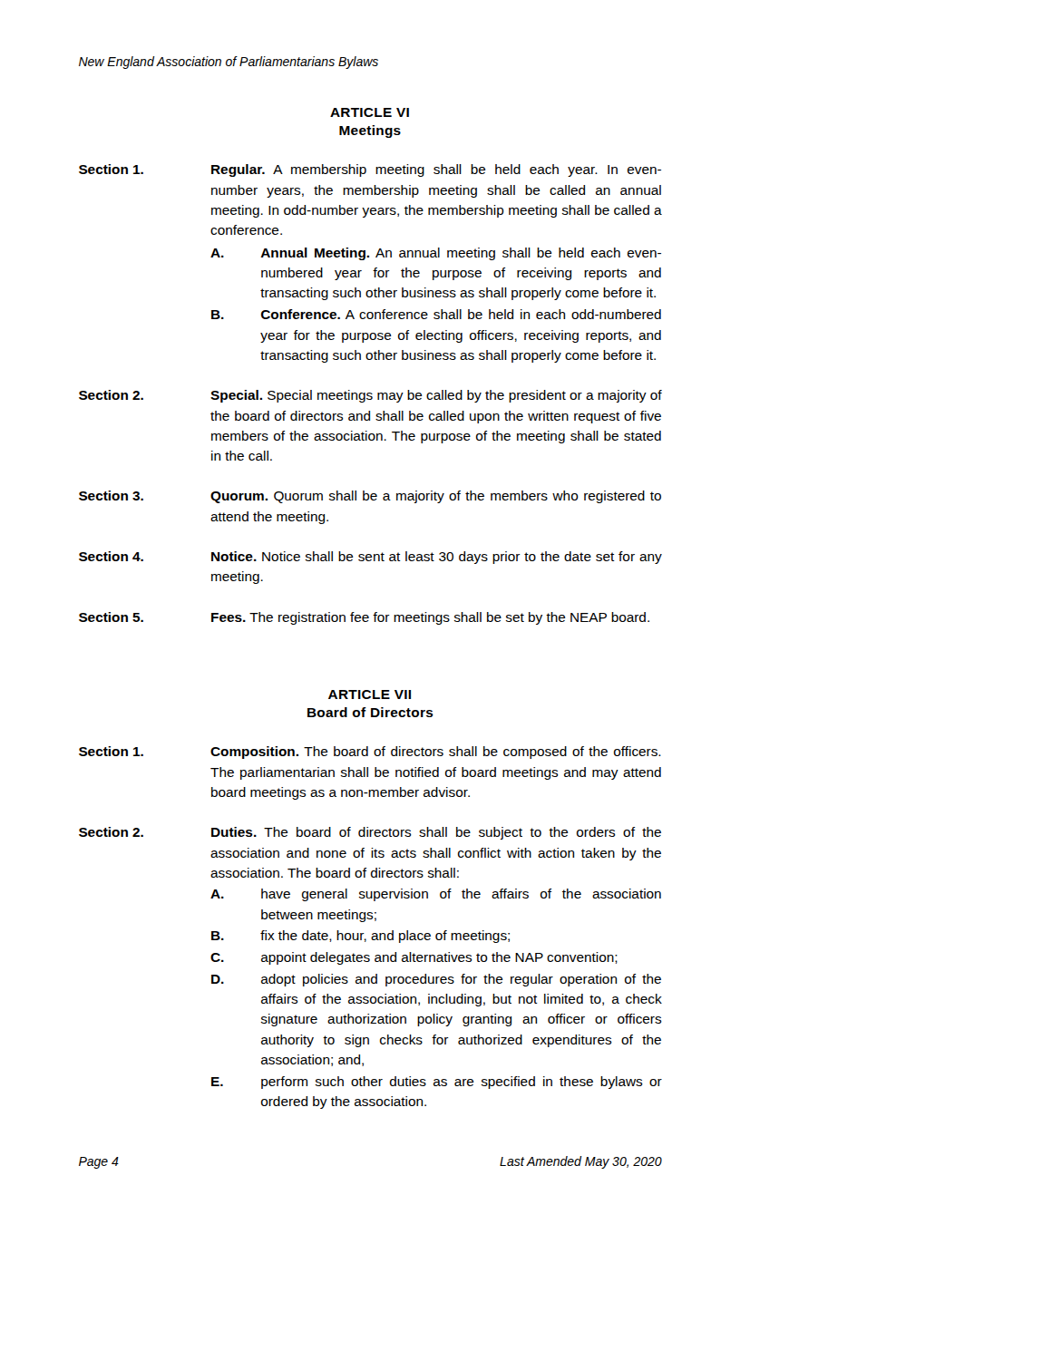New England Association of Parliamentarians Bylaws
ARTICLE VIMeetings
Section 1.
Regular. A membership meeting shall be held each year. In even-number years, the membership meeting shall be called an annual meeting. In odd-number years, the membership meeting shall be called a conference.
A.
Annual Meeting. An annual meeting shall be held each even-numbered year for the purpose of receiving reports and transacting such other business as shall properly come before it.
B.
Conference. A conference shall be held in each odd-numbered year for the purpose of electing officers, receiving reports, and transacting such other business as shall properly come before it.
Section 2.
Special. Special meetings may be called by the president or a majority of the board of directors and shall be called upon the written request of five members of the association. The purpose of the meeting shall be stated in the call.
Section 3.
Quorum. Quorum shall be a majority of the members who registered to attend the meeting.
Section 4.
Notice. Notice shall be sent at least 30 days prior to the date set for any meeting.
Section 5.
Fees. The registration fee for meetings shall be set by the NEAP board.
ARTICLE VIIBoard of Directors
Section 1.
Composition. The board of directors shall be composed of the officers. The parliamentarian shall be notified of board meetings and may attend board meetings as a non-member advisor.
Section 2.
Duties. The board of directors shall be subject to the orders of the association and none of its acts shall conflict with action taken by the association. The board of directors shall:
A.
have general supervision of the affairs of the association between meetings;
B.
fix the date, hour, and place of meetings;
C.
appoint delegates and alternatives to the NAP convention;
D.
adopt policies and procedures for the regular operation of the affairs of the association, including, but not limited to, a check signature authorization policy granting an officer or officers authority to sign checks for authorized expenditures of the association; and,
E.
perform such other duties as are specified in these bylaws or ordered by the association.
Page 4 Last Amended May 30, 2020